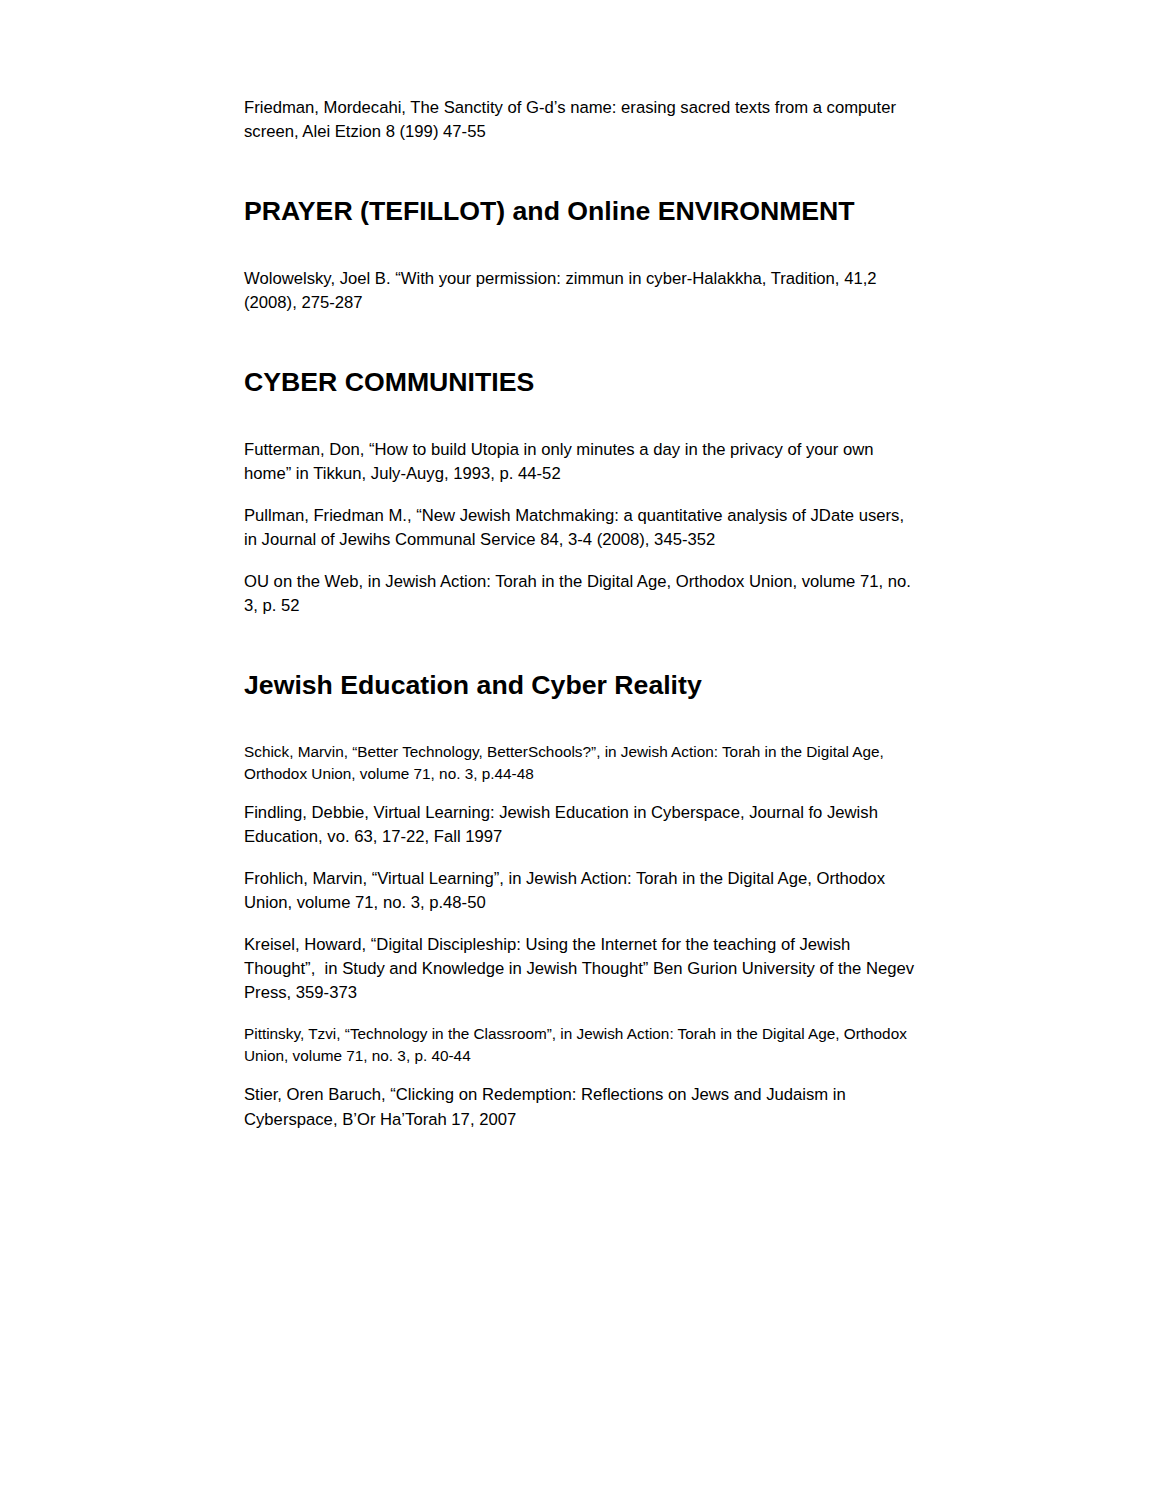Friedman, Mordecahi, The Sanctity of G-d’s name: erasing sacred texts from a computer screen, Alei Etzion 8 (199) 47-55
PRAYER (TEFILLOT) and Online ENVIRONMENT
Wolowelsky, Joel B. “With your permission: zimmun in cyber-Halakkha, Tradition, 41,2 (2008), 275-287
CYBER COMMUNITIES
Futterman, Don, “How to build Utopia in only minutes a day in the privacy of your own home” in Tikkun, July-Auyg, 1993, p. 44-52
Pullman, Friedman M., “New Jewish Matchmaking: a quantitative analysis of JDate users, in Journal of Jewihs Communal Service 84, 3-4 (2008), 345-352
OU on the Web, in Jewish Action: Torah in the Digital Age, Orthodox Union, volume 71, no. 3, p. 52
Jewish Education and Cyber Reality
Schick, Marvin, “Better Technology, BetterSchools?”, in Jewish Action: Torah in the Digital Age, Orthodox Union, volume 71, no. 3, p.44-48
Findling, Debbie, Virtual Learning: Jewish Education in Cyberspace, Journal fo Jewish Education, vo. 63, 17-22, Fall 1997
Frohlich, Marvin, “Virtual Learning”, in Jewish Action: Torah in the Digital Age, Orthodox Union, volume 71, no. 3, p.48-50
Kreisel, Howard, “Digital Discipleship: Using the Internet for the teaching of Jewish Thought”, in Study and Knowledge in Jewish Thought” Ben Gurion University of the Negev Press, 359-373
Pittinsky, Tzvi, “Technology in the Classroom”, in Jewish Action: Torah in the Digital Age, Orthodox Union, volume 71, no. 3, p. 40-44
Stier, Oren Baruch, “Clicking on Redemption: Reflections on Jews and Judaism in Cyberspace, B’Or Ha’Torah 17, 2007